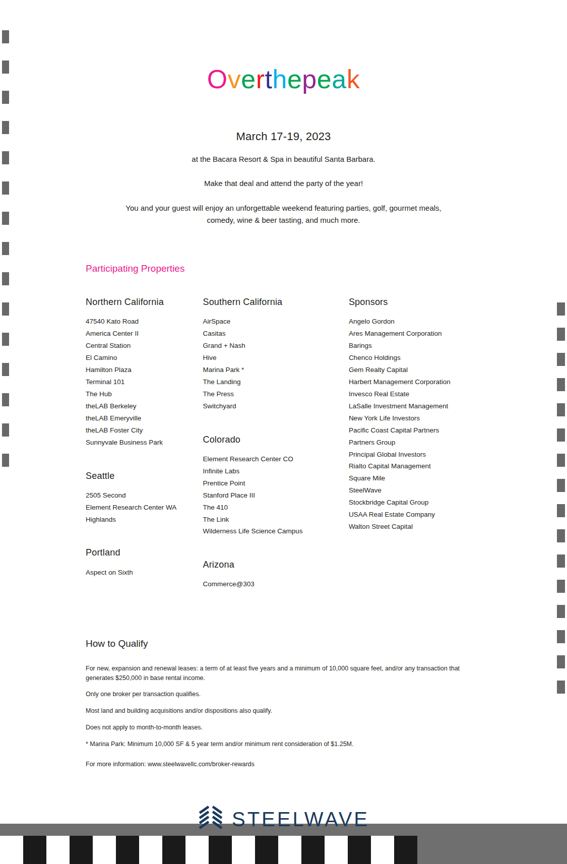Overthepeak
March 17-19, 2023
at the Bacara Resort & Spa in beautiful Santa Barbara.
Make that deal and attend the party of the year!
You and your guest will enjoy an unforgettable weekend featuring parties, golf, gourmet meals,
comedy, wine & beer tasting, and much more.
Participating Properties
Northern California
47540 Kato Road
America Center II
Central Station
El Camino
Hamilton Plaza
Terminal 101
The Hub
theLAB Berkeley
theLAB Emeryville
theLAB Foster City
Sunnyvale Business Park
Seattle
2505 Second
Element Research Center WA
Highlands
Portland
Aspect on Sixth
Southern California
AirSpace
Casitas
Grand + Nash
Hive
Marina Park *
The Landing
The Press
Switchyard
Colorado
Element Research Center CO
Infinite Labs
Prentice Point
Stanford Place III
The 410
The Link
Wilderness Life Science Campus
Arizona
Commerce@303
Sponsors
Angelo Gordon
Ares Management Corporation
Barings
Chenco Holdings
Gem Realty Capital
Harbert Management Corporation
Invesco Real Estate
LaSalle Investment Management
New York Life Investors
Pacific Coast Capital Partners
Partners Group
Principal Global Investors
Rialto Capital Management
Square Mile
SteelWave
Stockbridge Capital Group
USAA Real Estate Company
Walton Street Capital
How to Qualify
For new, expansion and renewal leases: a term of at least five years and a minimum of 10,000 square feet, and/or any transaction that generates $250,000 in base rental income.
Only one broker per transaction qualifies.
Most land and building acquisitions and/or dispositions also qualify.
Does not apply to month-to-month leases.
* Marina Park: Minimum 10,000 SF & 5 year term and/or minimum rent consideration of $1.25M.
For more information: www.steelwavellc.com/broker-rewards
STEELWAVE